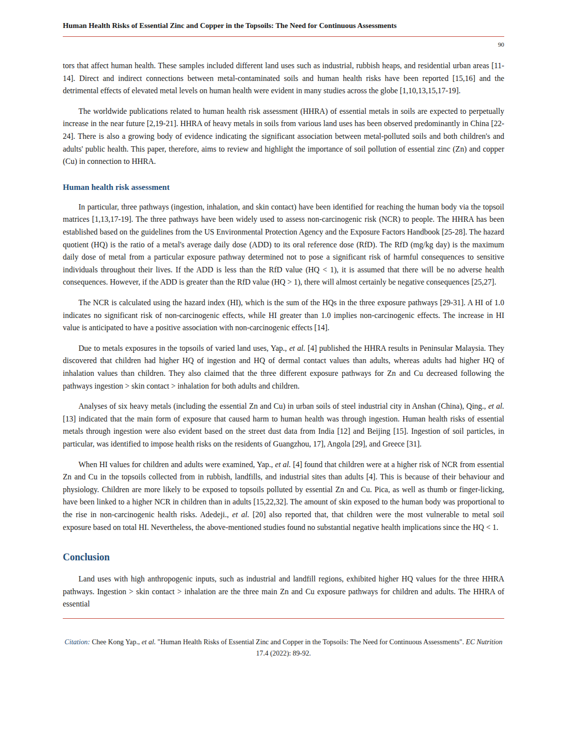Human Health Risks of Essential Zinc and Copper in the Topsoils: The Need for Continuous Assessments
90
tors that affect human health. These samples included different land uses such as industrial, rubbish heaps, and residential urban areas [11-14]. Direct and indirect connections between metal-contaminated soils and human health risks have been reported [15,16] and the detrimental effects of elevated metal levels on human health were evident in many studies across the globe [1,10,13,15,17-19].
The worldwide publications related to human health risk assessment (HHRA) of essential metals in soils are expected to perpetually increase in the near future [2,19-21]. HHRA of heavy metals in soils from various land uses has been observed predominantly in China [22-24]. There is also a growing body of evidence indicating the significant association between metal-polluted soils and both children's and adults' public health. This paper, therefore, aims to review and highlight the importance of soil pollution of essential zinc (Zn) and copper (Cu) in connection to HHRA.
Human health risk assessment
In particular, three pathways (ingestion, inhalation, and skin contact) have been identified for reaching the human body via the topsoil matrices [1,13,17-19]. The three pathways have been widely used to assess non-carcinogenic risk (NCR) to people. The HHRA has been established based on the guidelines from the US Environmental Protection Agency and the Exposure Factors Handbook [25-28]. The hazard quotient (HQ) is the ratio of a metal's average daily dose (ADD) to its oral reference dose (RfD). The RfD (mg/kg day) is the maximum daily dose of metal from a particular exposure pathway determined not to pose a significant risk of harmful consequences to sensitive individuals throughout their lives. If the ADD is less than the RfD value (HQ < 1), it is assumed that there will be no adverse health consequences. However, if the ADD is greater than the RfD value (HQ > 1), there will almost certainly be negative consequences [25,27].
The NCR is calculated using the hazard index (HI), which is the sum of the HQs in the three exposure pathways [29-31]. A HI of 1.0 indicates no significant risk of non-carcinogenic effects, while HI greater than 1.0 implies non-carcinogenic effects. The increase in HI value is anticipated to have a positive association with non-carcinogenic effects [14].
Due to metals exposures in the topsoils of varied land uses, Yap., et al. [4] published the HHRA results in Peninsular Malaysia. They discovered that children had higher HQ of ingestion and HQ of dermal contact values than adults, whereas adults had higher HQ of inhalation values than children. They also claimed that the three different exposure pathways for Zn and Cu decreased following the pathways ingestion > skin contact > inhalation for both adults and children.
Analyses of six heavy metals (including the essential Zn and Cu) in urban soils of steel industrial city in Anshan (China), Qing., et al. [13] indicated that the main form of exposure that caused harm to human health was through ingestion. Human health risks of essential metals through ingestion were also evident based on the street dust data from India [12] and Beijing [15]. Ingestion of soil particles, in particular, was identified to impose health risks on the residents of Guangzhou, 17], Angola [29], and Greece [31].
When HI values for children and adults were examined, Yap., et al. [4] found that children were at a higher risk of NCR from essential Zn and Cu in the topsoils collected from in rubbish, landfills, and industrial sites than adults [4]. This is because of their behaviour and physiology. Children are more likely to be exposed to topsoils polluted by essential Zn and Cu. Pica, as well as thumb or finger-licking, have been linked to a higher NCR in children than in adults [15,22,32]. The amount of skin exposed to the human body was proportional to the rise in non-carcinogenic health risks. Adedeji., et al. [20] also reported that, that children were the most vulnerable to metal soil exposure based on total HI. Nevertheless, the above-mentioned studies found no substantial negative health implications since the HQ < 1.
Conclusion
Land uses with high anthropogenic inputs, such as industrial and landfill regions, exhibited higher HQ values for the three HHRA pathways. Ingestion > skin contact > inhalation are the three main Zn and Cu exposure pathways for children and adults. The HHRA of essential
Citation: Chee Kong Yap., et al. "Human Health Risks of Essential Zinc and Copper in the Topsoils: The Need for Continuous Assessments". EC Nutrition 17.4 (2022): 89-92.